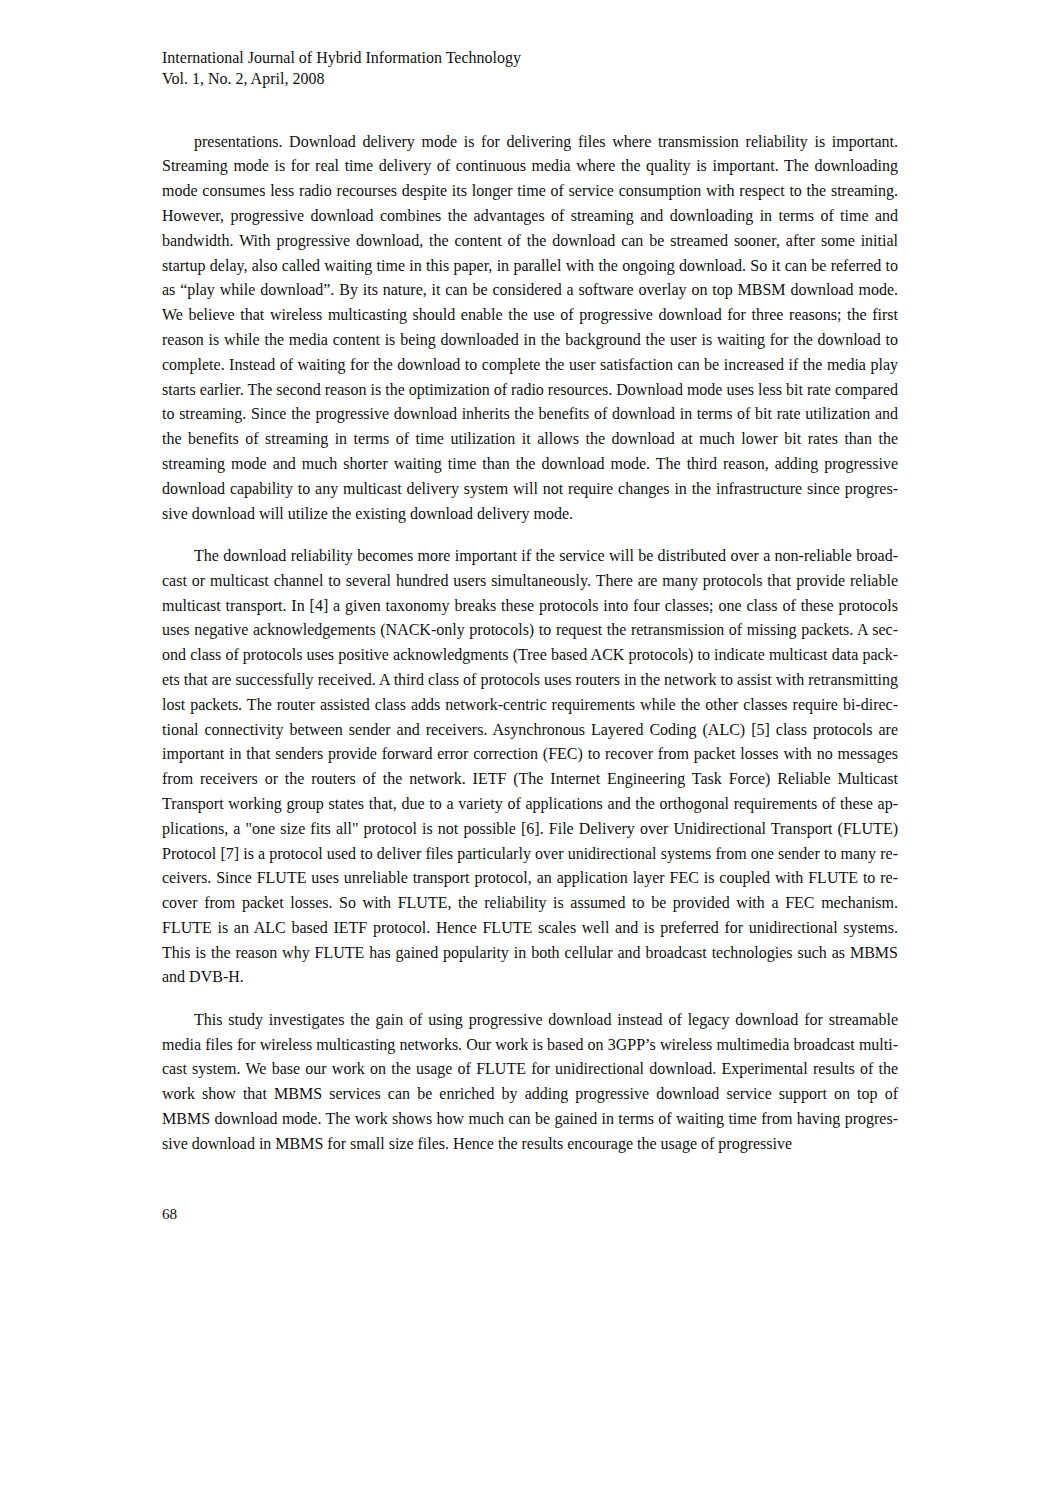International Journal of Hybrid Information Technology Vol. 1, No. 2, April, 2008
presentations. Download delivery mode is for delivering files where transmission reliability is important. Streaming mode is for real time delivery of continuous media where the quality is important. The downloading mode consumes less radio recourses despite its longer time of service consumption with respect to the streaming. However, progressive download combines the advantages of streaming and downloading in terms of time and bandwidth. With progressive download, the content of the download can be streamed sooner, after some initial startup delay, also called waiting time in this paper, in parallel with the ongoing download. So it can be referred to as “play while download”. By its nature, it can be considered a software overlay on top MBSM download mode. We believe that wireless multicasting should enable the use of progressive download for three reasons; the first reason is while the media content is being downloaded in the background the user is waiting for the download to complete. Instead of waiting for the download to complete the user satisfaction can be increased if the media play starts earlier. The second reason is the optimization of radio resources. Download mode uses less bit rate compared to streaming. Since the progressive download inherits the benefits of download in terms of bit rate utilization and the benefits of streaming in terms of time utilization it allows the download at much lower bit rates than the streaming mode and much shorter waiting time than the download mode. The third reason, adding progressive download capability to any multicast delivery system will not require changes in the infrastructure since progressive download will utilize the existing download delivery mode.
The download reliability becomes more important if the service will be distributed over a non-reliable broadcast or multicast channel to several hundred users simultaneously. There are many protocols that provide reliable multicast transport. In [4] a given taxonomy breaks these protocols into four classes; one class of these protocols uses negative acknowledgements (NACK-only protocols) to request the retransmission of missing packets. A second class of protocols uses positive acknowledgments (Tree based ACK protocols) to indicate multicast data packets that are successfully received. A third class of protocols uses routers in the network to assist with retransmitting lost packets. The router assisted class adds network-centric requirements while the other classes require bi-directional connectivity between sender and receivers. Asynchronous Layered Coding (ALC) [5] class protocols are important in that senders provide forward error correction (FEC) to recover from packet losses with no messages from receivers or the routers of the network. IETF (The Internet Engineering Task Force) Reliable Multicast Transport working group states that, due to a variety of applications and the orthogonal requirements of these applications, a "one size fits all" protocol is not possible [6]. File Delivery over Unidirectional Transport (FLUTE) Protocol [7] is a protocol used to deliver files particularly over unidirectional systems from one sender to many receivers. Since FLUTE uses unreliable transport protocol, an application layer FEC is coupled with FLUTE to recover from packet losses. So with FLUTE, the reliability is assumed to be provided with a FEC mechanism. FLUTE is an ALC based IETF protocol. Hence FLUTE scales well and is preferred for unidirectional systems. This is the reason why FLUTE has gained popularity in both cellular and broadcast technologies such as MBMS and DVB-H.
This study investigates the gain of using progressive download instead of legacy download for streamable media files for wireless multicasting networks. Our work is based on 3GPP’s wireless multimedia broadcast multicast system. We base our work on the usage of FLUTE for unidirectional download. Experimental results of the work show that MBMS services can be enriched by adding progressive download service support on top of MBMS download mode. The work shows how much can be gained in terms of waiting time from having progressive download in MBMS for small size files. Hence the results encourage the usage of progressive
68